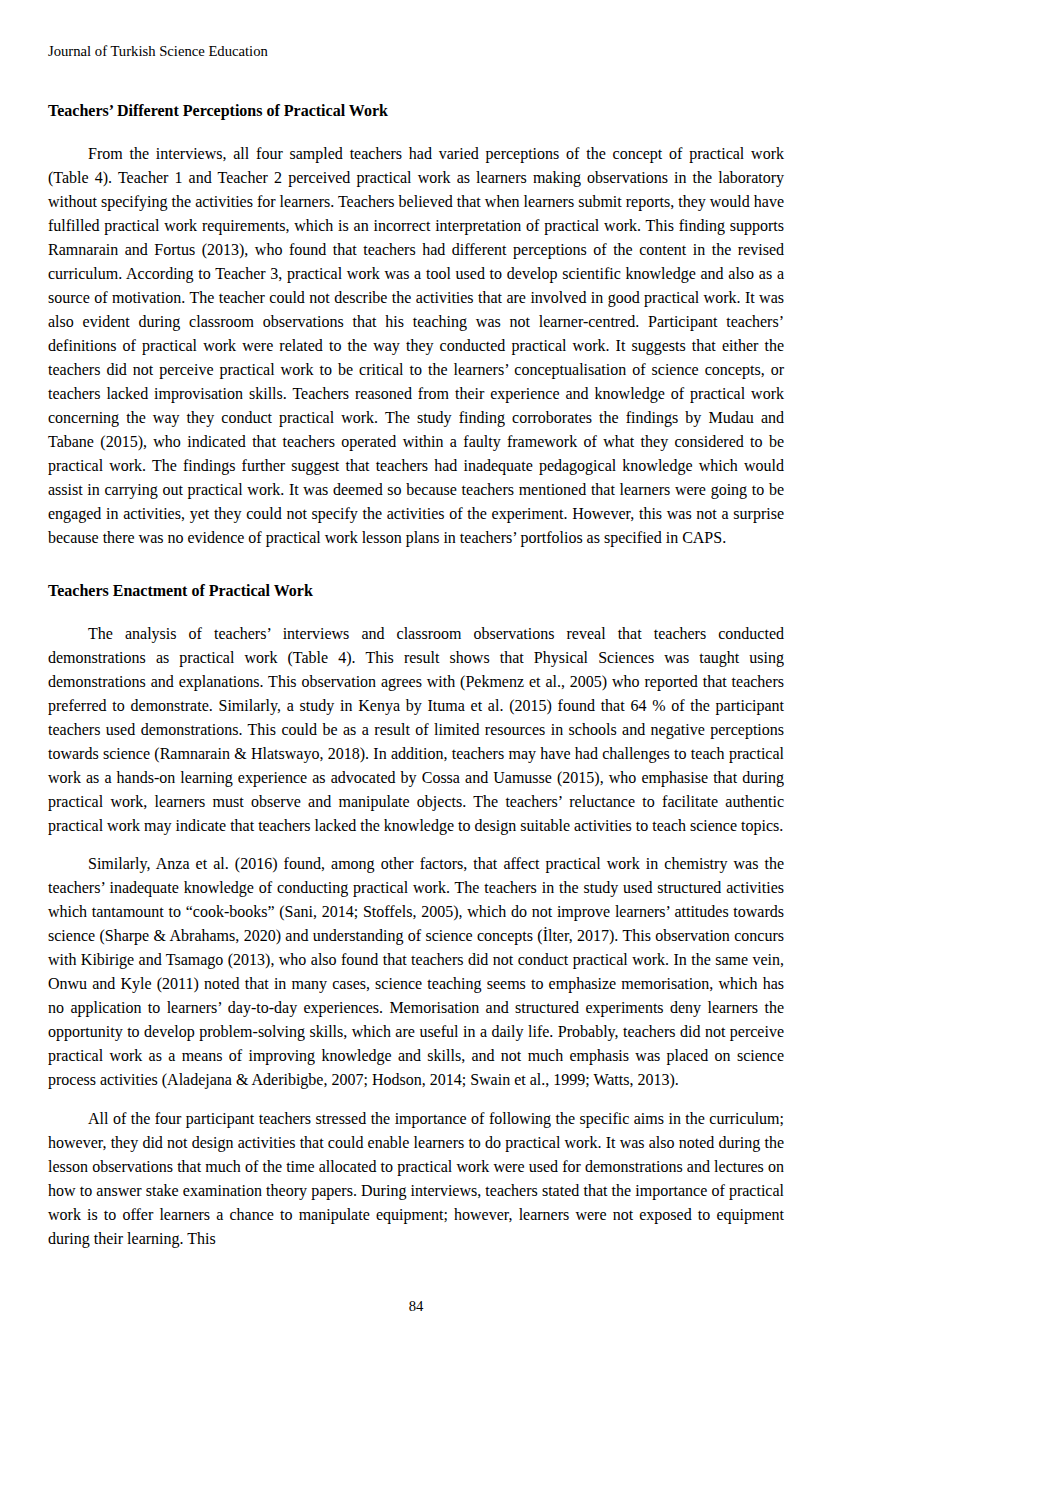Journal of Turkish Science Education
Teachers’ Different Perceptions of Practical Work
From the interviews, all four sampled teachers had varied perceptions of the concept of practical work (Table 4). Teacher 1 and Teacher 2 perceived practical work as learners making observations in the laboratory without specifying the activities for learners. Teachers believed that when learners submit reports, they would have fulfilled practical work requirements, which is an incorrect interpretation of practical work. This finding supports Ramnarain and Fortus (2013), who found that teachers had different perceptions of the content in the revised curriculum. According to Teacher 3, practical work was a tool used to develop scientific knowledge and also as a source of motivation. The teacher could not describe the activities that are involved in good practical work. It was also evident during classroom observations that his teaching was not learner-centred. Participant teachers’ definitions of practical work were related to the way they conducted practical work. It suggests that either the teachers did not perceive practical work to be critical to the learners’ conceptualisation of science concepts, or teachers lacked improvisation skills. Teachers reasoned from their experience and knowledge of practical work concerning the way they conduct practical work. The study finding corroborates the findings by Mudau and Tabane (2015), who indicated that teachers operated within a faulty framework of what they considered to be practical work. The findings further suggest that teachers had inadequate pedagogical knowledge which would assist in carrying out practical work. It was deemed so because teachers mentioned that learners were going to be engaged in activities, yet they could not specify the activities of the experiment. However, this was not a surprise because there was no evidence of practical work lesson plans in teachers’ portfolios as specified in CAPS.
Teachers Enactment of Practical Work
The analysis of teachers’ interviews and classroom observations reveal that teachers conducted demonstrations as practical work (Table 4). This result shows that Physical Sciences was taught using demonstrations and explanations. This observation agrees with (Pekmenz et al., 2005) who reported that teachers preferred to demonstrate. Similarly, a study in Kenya by Ituma et al. (2015) found that 64 % of the participant teachers used demonstrations. This could be as a result of limited resources in schools and negative perceptions towards science (Ramnarain & Hlatswayo, 2018). In addition, teachers may have had challenges to teach practical work as a hands-on learning experience as advocated by Cossa and Uamusse (2015), who emphasise that during practical work, learners must observe and manipulate objects. The teachers’ reluctance to facilitate authentic practical work may indicate that teachers lacked the knowledge to design suitable activities to teach science topics.
Similarly, Anza et al. (2016) found, among other factors, that affect practical work in chemistry was the teachers’ inadequate knowledge of conducting practical work. The teachers in the study used structured activities which tantamount to “cook-books” (Sani, 2014; Stoffels, 2005), which do not improve learners’ attitudes towards science (Sharpe & Abrahams, 2020) and understanding of science concepts (İlter, 2017). This observation concurs with Kibirige and Tsamago (2013), who also found that teachers did not conduct practical work. In the same vein, Onwu and Kyle (2011) noted that in many cases, science teaching seems to emphasize memorisation, which has no application to learners’ day-to-day experiences. Memorisation and structured experiments deny learners the opportunity to develop problem-solving skills, which are useful in a daily life. Probably, teachers did not perceive practical work as a means of improving knowledge and skills, and not much emphasis was placed on science process activities (Aladejana & Aderibigbe, 2007; Hodson, 2014; Swain et al., 1999; Watts, 2013).
All of the four participant teachers stressed the importance of following the specific aims in the curriculum; however, they did not design activities that could enable learners to do practical work. It was also noted during the lesson observations that much of the time allocated to practical work were used for demonstrations and lectures on how to answer stake examination theory papers. During interviews, teachers stated that the importance of practical work is to offer learners a chance to manipulate equipment; however, learners were not exposed to equipment during their learning. This
84